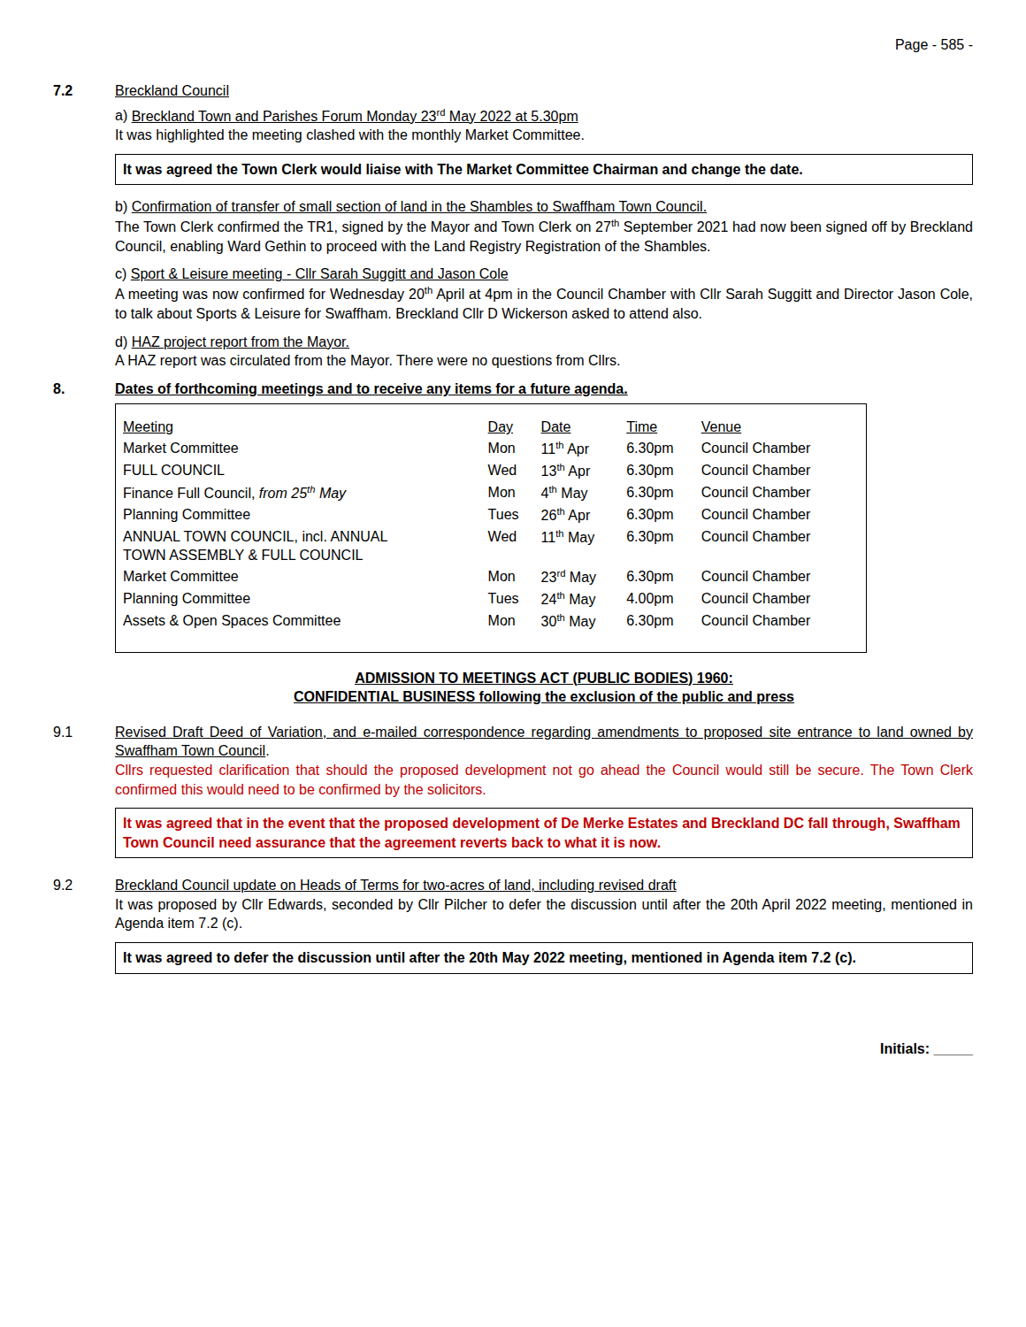Page - 585 -
7.2
Breckland Council
a) Breckland Town and Parishes Forum Monday 23rd May 2022 at 5.30pm
It was highlighted the meeting clashed with the monthly Market Committee.
It was agreed the Town Clerk would liaise with The Market Committee Chairman and change the date.
b) Confirmation of transfer of small section of land in the Shambles to Swaffham Town Council.
The Town Clerk confirmed the TR1, signed by the Mayor and Town Clerk on 27th September 2021 had now been signed off by Breckland Council, enabling Ward Gethin to proceed with the Land Registry Registration of the Shambles.
c) Sport & Leisure meeting - Cllr Sarah Suggitt and Jason Cole
A meeting was now confirmed for Wednesday 20th April at 4pm in the Council Chamber with Cllr Sarah Suggitt and Director Jason Cole, to talk about Sports & Leisure for Swaffham. Breckland Cllr D Wickerson asked to attend also.
d) HAZ project report from the Mayor.
A HAZ report was circulated from the Mayor. There were no questions from Cllrs.
8.
Dates of forthcoming meetings and to receive any items for a future agenda.
| Meeting | Day | Date | Time | Venue |
| --- | --- | --- | --- | --- |
| Market Committee | Mon | 11 th Apr | 6.30pm | Council Chamber |
| FULL COUNCIL | Wed | 13 th Apr | 6.30pm | Council Chamber |
| Finance Full Council, from 25 th May | Mon | 4 th May | 6.30pm | Council Chamber |
| Planning Committee | Tues | 26 th Apr | 6.30pm | Council Chamber |
| ANNUAL TOWN COUNCIL, incl. ANNUAL TOWN ASSEMBLY & FULL COUNCIL | Wed | 11 th May | 6.30pm | Council Chamber |
| Market Committee | Mon | 23 rd May | 6.30pm | Council Chamber |
| Planning Committee | Tues | 24 th May | 4.00pm | Council Chamber |
| Assets & Open Spaces Committee | Mon | 30 th May | 6.30pm | Council Chamber |
ADMISSION TO MEETINGS ACT (PUBLIC BODIES) 1960:
CONFIDENTIAL BUSINESS following the exclusion of the public and press
9.1
Revised Draft Deed of Variation, and e-mailed correspondence regarding amendments to proposed site entrance to land owned by Swaffham Town Council.
Cllrs requested clarification that should the proposed development not go ahead the Council would still be secure. The Town Clerk confirmed this would need to be confirmed by the solicitors.
It was agreed that in the event that the proposed development of De Merke Estates and Breckland DC fall through, Swaffham Town Council need assurance that the agreement reverts back to what it is now.
9.2
Breckland Council update on Heads of Terms for two-acres of land, including revised draft
It was proposed by Cllr Edwards, seconded by Cllr Pilcher to defer the discussion until after the 20th April 2022 meeting, mentioned in Agenda item 7.2 (c).
It was agreed to defer the discussion until after the 20th May 2022 meeting, mentioned in Agenda item 7.2 (c).
Initials: _____